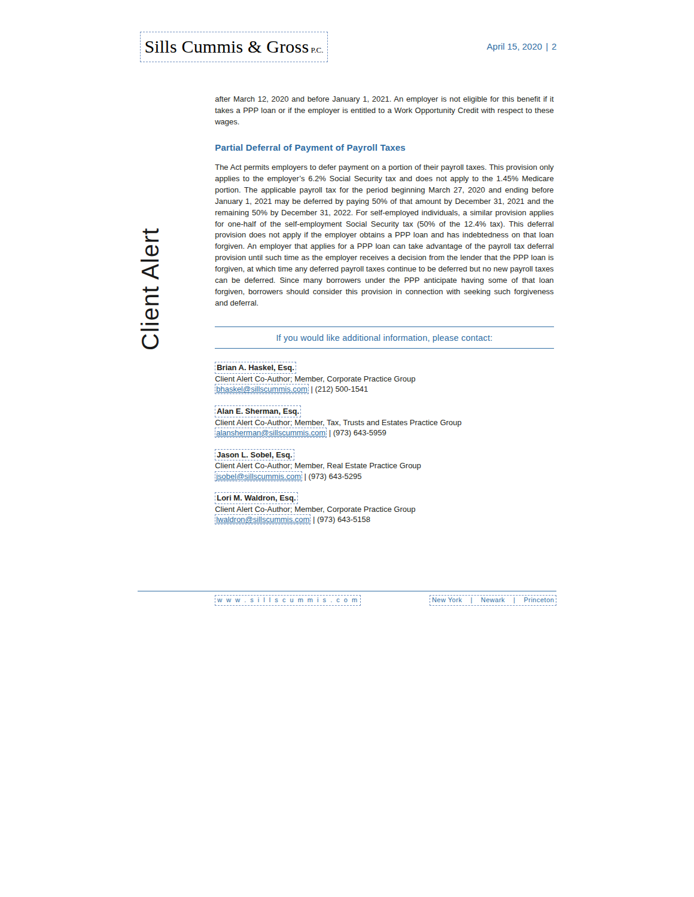Sills Cummis & Gross P.C.
April 15, 2020|2
Client Alert
after March 12, 2020 and before January 1, 2021. An employer is not eligible for this benefit if it takes a PPP loan or if the employer is entitled to a Work Opportunity Credit with respect to these wages.
Partial Deferral of Payment of Payroll Taxes
The Act permits employers to defer payment on a portion of their payroll taxes. This provision only applies to the employer’s 6.2% Social Security tax and does not apply to the 1.45% Medicare portion. The applicable payroll tax for the period beginning March 27, 2020 and ending before January 1, 2021 may be deferred by paying 50% of that amount by December 31, 2021 and the remaining 50% by December 31, 2022. For self-employed individuals, a similar provision applies for one-half of the self-employment Social Security tax (50% of the 12.4% tax). This deferral provision does not apply if the employer obtains a PPP loan and has indebtedness on that loan forgiven. An employer that applies for a PPP loan can take advantage of the payroll tax deferral provision until such time as the employer receives a decision from the lender that the PPP loan is forgiven, at which time any deferred payroll taxes continue to be deferred but no new payroll taxes can be deferred. Since many borrowers under the PPP anticipate having some of that loan forgiven, borrowers should consider this provision in connection with seeking such forgiveness and deferral.
If you would like additional information, please contact:
Brian A. Haskel, Esq. Client Alert Co-Author; Member, Corporate Practice Group bhaskel@sillscummis.com | (212) 500-1541
Alan E. Sherman, Esq. Client Alert Co-Author; Member, Tax, Trusts and Estates Practice Group alansherman@sillscummis.com | (973) 643-5959
Jason L. Sobel, Esq. Client Alert Co-Author; Member, Real Estate Practice Group jsobel@sillscummis.com | (973) 643-5295
Lori M. Waldron, Esq. Client Alert Co-Author; Member, Corporate Practice Group lwaldron@sillscummis.com | (973) 643-5158
w w w . s i l l s c u m m i s . c o m
New York|Newark|Princeton